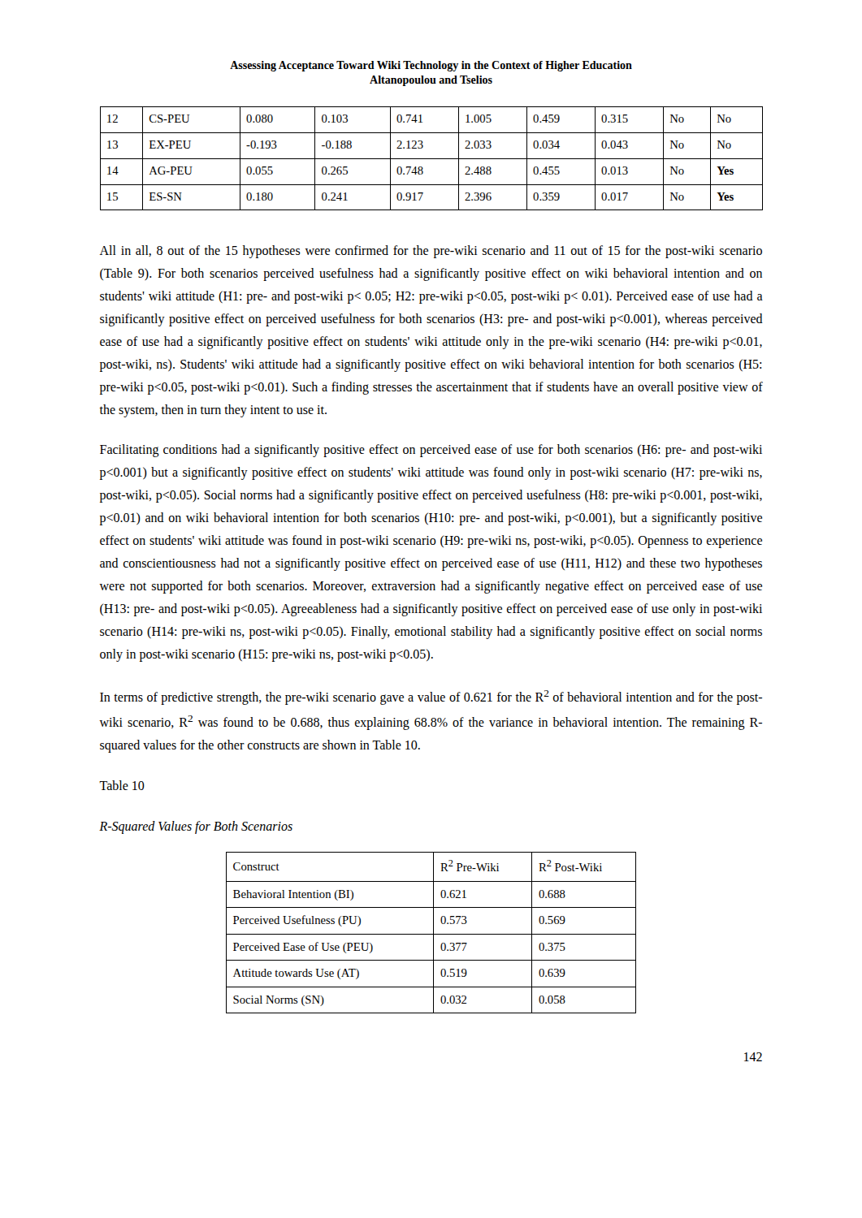Assessing Acceptance Toward Wiki Technology in the Context of Higher Education
Altanopoulou and Tselios
| 12 | CS-PEU | 0.080 | 0.103 | 0.741 | 1.005 | 0.459 | 0.315 | No | No |
| 13 | EX-PEU | -0.193 | -0.188 | 2.123 | 2.033 | 0.034 | 0.043 | No | No |
| 14 | AG-PEU | 0.055 | 0.265 | 0.748 | 2.488 | 0.455 | 0.013 | No | Yes |
| 15 | ES-SN | 0.180 | 0.241 | 0.917 | 2.396 | 0.359 | 0.017 | No | Yes |
All in all, 8 out of the 15 hypotheses were confirmed for the pre-wiki scenario and 11 out of 15 for the post-wiki scenario (Table 9). For both scenarios perceived usefulness had a significantly positive effect on wiki behavioral intention and on students' wiki attitude (H1: pre- and post-wiki p< 0.05; H2: pre-wiki p<0.05, post-wiki p< 0.01). Perceived ease of use had a significantly positive effect on perceived usefulness for both scenarios (H3: pre- and post-wiki p<0.001), whereas perceived ease of use had a significantly positive effect on students' wiki attitude only in the pre-wiki scenario (H4: pre-wiki p<0.01, post-wiki, ns). Students' wiki attitude had a significantly positive effect on wiki behavioral intention for both scenarios (H5: pre-wiki p<0.05, post-wiki p<0.01). Such a finding stresses the ascertainment that if students have an overall positive view of the system, then in turn they intent to use it.
Facilitating conditions had a significantly positive effect on perceived ease of use for both scenarios (H6: pre- and post-wiki p<0.001) but a significantly positive effect on students' wiki attitude was found only in post-wiki scenario (H7: pre-wiki ns, post-wiki, p<0.05). Social norms had a significantly positive effect on perceived usefulness (H8: pre-wiki p<0.001, post-wiki, p<0.01) and on wiki behavioral intention for both scenarios (H10: pre- and post-wiki, p<0.001), but a significantly positive effect on students' wiki attitude was found in post-wiki scenario (H9: pre-wiki ns, post-wiki, p<0.05). Openness to experience and conscientiousness had not a significantly positive effect on perceived ease of use (H11, H12) and these two hypotheses were not supported for both scenarios. Moreover, extraversion had a significantly negative effect on perceived ease of use (H13: pre- and post-wiki p<0.05). Agreeableness had a significantly positive effect on perceived ease of use only in post-wiki scenario (H14: pre-wiki ns, post-wiki p<0.05). Finally, emotional stability had a significantly positive effect on social norms only in post-wiki scenario (H15: pre-wiki ns, post-wiki p<0.05).
In terms of predictive strength, the pre-wiki scenario gave a value of 0.621 for the R2 of behavioral intention and for the post-wiki scenario, R2 was found to be 0.688, thus explaining 68.8% of the variance in behavioral intention. The remaining R-squared values for the other constructs are shown in Table 10.
Table 10
R-Squared Values for Both Scenarios
| Construct | R 2 Pre-Wiki | R 2 Post-Wiki |
| Behavioral Intention (BI) | 0.621 | 0.688 |
| Perceived Usefulness (PU) | 0.573 | 0.569 |
| Perceived Ease of Use (PEU) | 0.377 | 0.375 |
| Attitude towards Use (AT) | 0.519 | 0.639 |
| Social Norms (SN) | 0.032 | 0.058 |
142